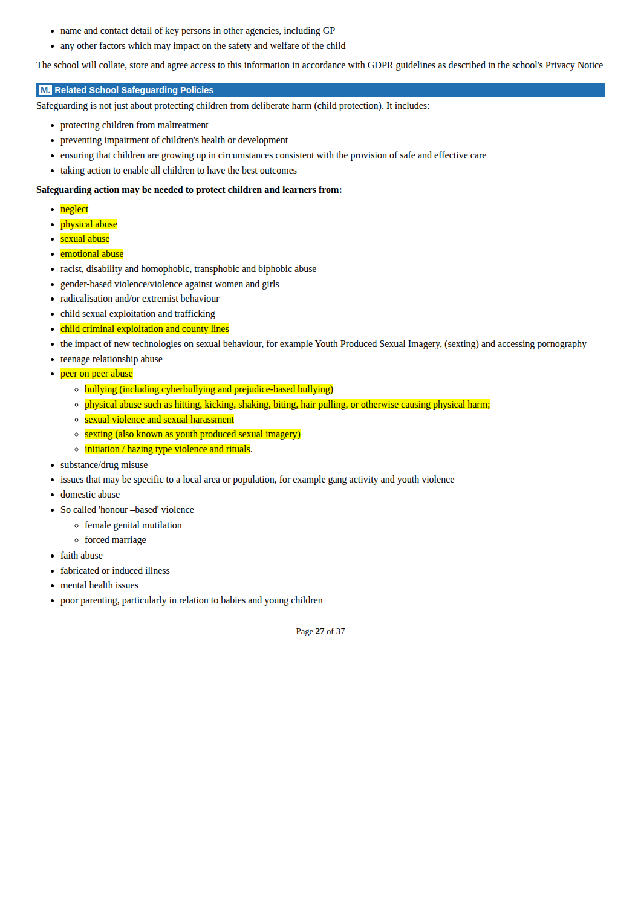name and contact detail of key persons in other agencies, including GP
any other factors which may impact on the safety and welfare of the child
The school will collate, store and agree access to this information in accordance with GDPR guidelines as described in the school's Privacy Notice
M. Related School Safeguarding Policies
Safeguarding is not just about protecting children from deliberate harm (child protection). It includes:
protecting children from maltreatment
preventing impairment of children's health or development
ensuring that children are growing up in circumstances consistent with the provision of safe and effective care
taking action to enable all children to have the best outcomes
Safeguarding action may be needed to protect children and learners from:
neglect
physical abuse
sexual abuse
emotional abuse
racist, disability and homophobic, transphobic and biphobic abuse
gender-based violence/violence against women and girls
radicalisation and/or extremist behaviour
child sexual exploitation and trafficking
child criminal exploitation and county lines
the impact of new technologies on sexual behaviour, for example Youth Produced Sexual Imagery, (sexting) and accessing pornography
teenage relationship abuse
peer on peer abuse
bullying (including cyberbullying and prejudice-based bullying)
physical abuse such as hitting, kicking, shaking, biting, hair pulling, or otherwise causing physical harm;
sexual violence and sexual harassment
sexting (also known as youth produced sexual imagery)
initiation / hazing type violence and rituals.
substance/drug misuse
issues that may be specific to a local area or population, for example gang activity and youth violence
domestic abuse
So called 'honour –based' violence
female genital mutilation
forced marriage
faith abuse
fabricated or induced illness
mental health issues
poor parenting, particularly in relation to babies and young children
Page 27 of 37